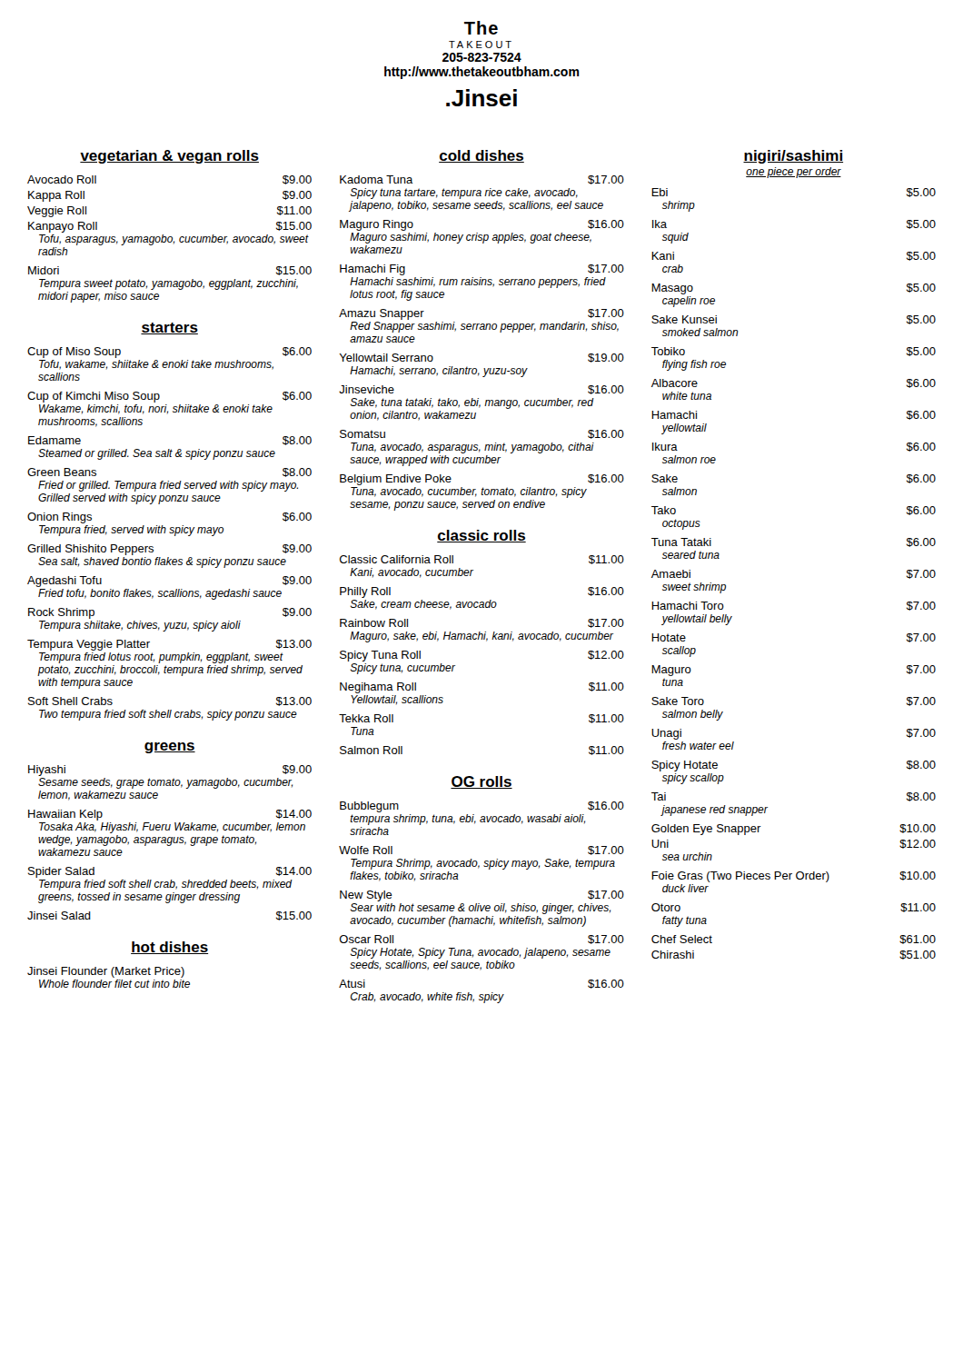The
TAKEOUT
205-823-7524
http://www.thetakeoutbham.com
.Jinsei
vegetarian & vegan rolls
Avocado Roll$9.00
Kappa Roll$9.00
Veggie Roll$11.00
Kanpayo Roll$15.00
Tofu, asparagus, yamagobo, cucumber, avocado, sweet radish
Midori$15.00
Tempura sweet potato, yamagobo, eggplant, zucchini, midori paper, miso sauce
starters
Cup of Miso Soup$6.00
Tofu, wakame, shiitake & enoki take mushrooms, scallions
Cup of Kimchi Miso Soup$6.00
Wakame, kimchi, tofu, nori, shiitake & enoki take mushrooms, scallions
Edamame$8.00
Steamed or grilled. Sea salt & spicy ponzu sauce
Green Beans$8.00
Fried or grilled. Tempura fried served with spicy mayo. Grilled served with spicy ponzu sauce
Onion Rings$6.00
Tempura fried, served with spicy mayo
Grilled Shishito Peppers$9.00
Sea salt, shaved bontio flakes & spicy ponzu sauce
Agedashi Tofu$9.00
Fried tofu, bonito flakes, scallions, agedashi sauce
Rock Shrimp$9.00
Tempura shiitake, chives, yuzu, spicy aioli
Tempura Veggie Platter$13.00
Tempura fried lotus root, pumpkin, eggplant, sweet potato, zucchini, broccoli, tempura fried shrimp, served with tempura sauce
Soft Shell Crabs$13.00
Two tempura fried soft shell crabs, spicy ponzu sauce
greens
Hiyashi$9.00
Sesame seeds, grape tomato, yamagobo, cucumber, lemon, wakamezu sauce
Hawaiian Kelp$14.00
Tosaka Aka, Hiyashi, Fueru Wakame, cucumber, lemon wedge, yamagobo, asparagus, grape tomato, wakamezu sauce
Spider Salad$14.00
Tempura fried soft shell crab, shredded beets, mixed greens, tossed in sesame ginger dressing
Jinsei Salad$15.00
hot dishes
Jinsei Flounder (Market Price)
Whole flounder filet cut into bite
cold dishes
Kadoma Tuna$17.00
Spicy tuna tartare, tempura rice cake, avocado, jalapeno, tobiko, sesame seeds, scallions, eel sauce
Maguro Ringo$16.00
Maguro sashimi, honey crisp apples, goat cheese, wakamezu
Hamachi Fig$17.00
Hamachi sashimi, rum raisins, serrano peppers, fried lotus root, fig sauce
Amazu Snapper$17.00
Red Snapper sashimi, serrano pepper, mandarin, shiso, amazu sauce
Yellowtail Serrano$19.00
Hamachi, serrano, cilantro, yuzu-soy
Jinseviche$16.00
Sake, tuna tataki, tako, ebi, mango, cucumber, red onion, cilantro, wakamezu
Somatsu$16.00
Tuna, avocado, asparagus, mint, yamagobo, cithai sauce, wrapped with cucumber
Belgium Endive Poke$16.00
Tuna, avocado, cucumber, tomato, cilantro, spicy sesame, ponzu sauce, served on endive
classic rolls
Classic California Roll$11.00
Kani, avocado, cucumber
Philly Roll$16.00
Sake, cream cheese, avocado
Rainbow Roll$17.00
Maguro, sake, ebi, Hamachi, kani, avocado, cucumber
Spicy Tuna Roll$12.00
Spicy tuna, cucumber
Negihama Roll$11.00
Yellowtail, scallions
Tekka Roll$11.00
Tuna
Salmon Roll$11.00
OG rolls
Bubblegum$16.00
tempura shrimp, tuna, ebi, avocado, wasabi aioli, sriracha
Wolfe Roll$17.00
Tempura Shrimp, avocado, spicy mayo, Sake, tempura flakes, tobiko, sriracha
New Style$17.00
Sear with hot sesame & olive oil, shiso, ginger, chives, avocado, cucumber (hamachi, whitefish, salmon)
Oscar Roll$17.00
Spicy Hotate, Spicy Tuna, avocado, jalapeno, sesame seeds, scallions, eel sauce, tobiko
Atusi$16.00
Crab, avocado, white fish, spicy
nigiri/sashimione piece per order
Ebi$5.00
shrimp
Ika$5.00
squid
Kani$5.00
crab
Masago$5.00
capelin roe
Sake Kunsei$5.00
smoked salmon
Tobiko$5.00
flying fish roe
Albacore$6.00
white tuna
Hamachi$6.00
yellowtail
Ikura$6.00
salmon roe
Sake$6.00
salmon
Tako$6.00
octopus
Tuna Tataki$6.00
seared tuna
Amaebi$7.00
sweet shrimp
Hamachi Toro$7.00
yellowtail belly
Hotate$7.00
scallop
Maguro$7.00
tuna
Sake Toro$7.00
salmon belly
Unagi$7.00
fresh water eel
Spicy Hotate$8.00
spicy scallop
Tai$8.00
japanese red snapper
Golden Eye Snapper$10.00
Uni$12.00
sea urchin
Foie Gras (Two Pieces Per Order)$10.00
duck liver
Otoro$11.00
fatty tuna
Chef Select$61.00
Chirashi$51.00